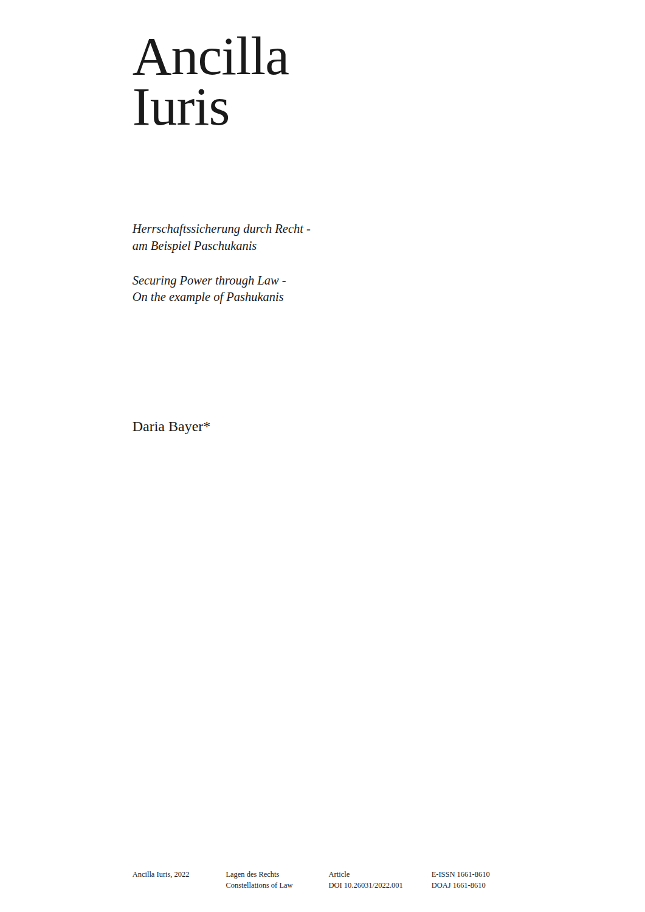Ancilla Iuris
Herrschaftssicherung durch Recht -
am Beispiel Paschukanis
Securing Power through Law -
On the example of Pashukanis
Daria Bayer*
Ancilla Iuris, 2022
Lagen des Rechts Constellations of Law
Article DOI 10.26031/2022.001
E-ISSN 1661-8610 DOAJ 1661-8610